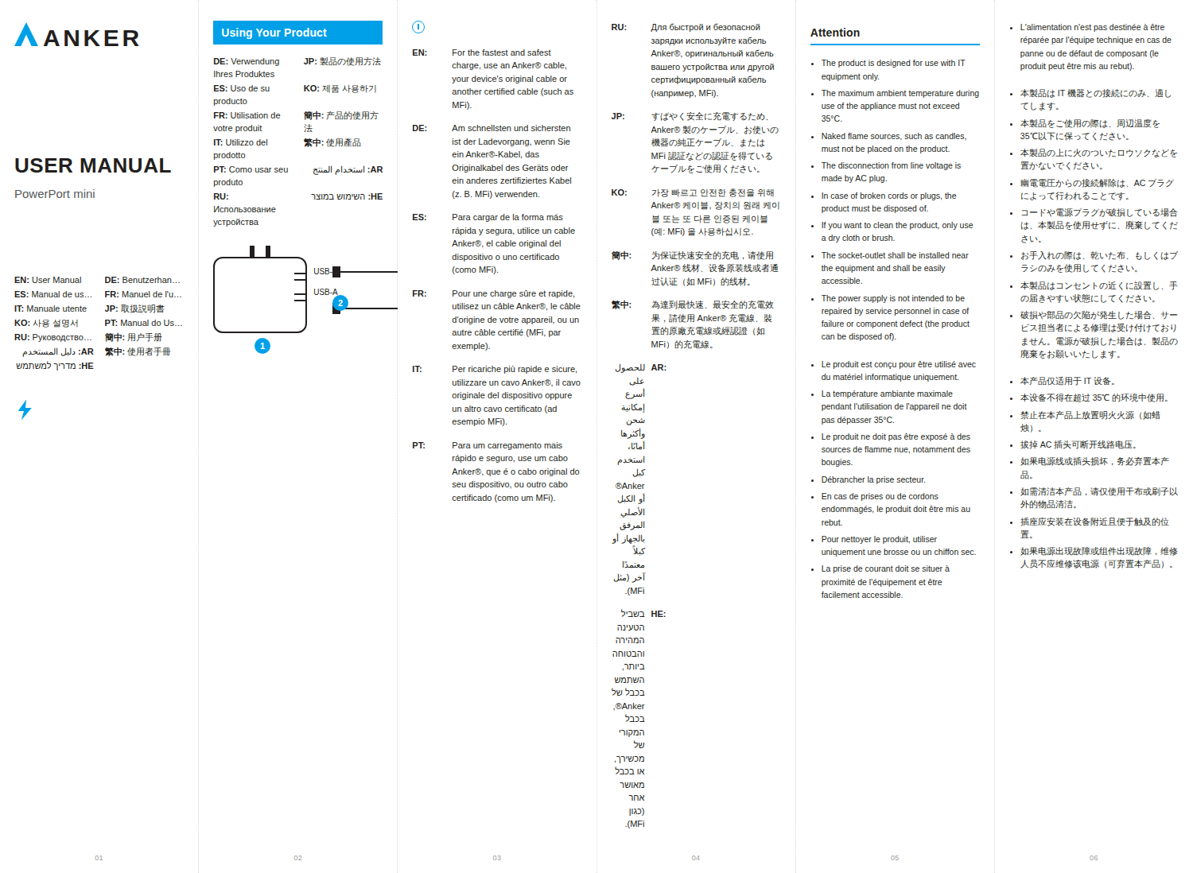ANKER
USER MANUAL
PowerPort mini
EN: User Manual DE: Benutzerhandbuch ES: Manual de usuario FR: Manuel de l'utilisateur IT: Manuale utente JP: 取扱説明書 KO: 사용 설명서 PT: Manual do Usuário RU: Руководство пользователя 簡中: 用户手册 AR: دليل المستخدم 繁中: 使用者手冊 HE: מדריך למשתמש
01
Using Your Product
DE: Verwendung Ihres Produktes JP: 製品の使用方法 ES: Uso de su producto KO: 제품 사용하기 FR: Utilisation de votre produit 簡中: 产品的使用方法 IT: Utilizzo del prodotto 繁中: 使用產品 PT: Como usar seu produto AR: استخدام المنتج RU: Использование устройства HE: השימוש במוצר
USB-A
USB-A
1 2
02
EN:
For the fastest and safest charge, use an Anker® cable, your device's original cable or another certified cable (such as MFi).
DE:
Am schnellsten und sichersten ist der Ladevorgang, wenn Sie ein Anker®-Kabel, das Originalkabel des Geräts oder ein anderes zertifiziertes Kabel (z. B. MFi) verwenden.
ES:
Para cargar de la forma más rápida y segura, utilice un cable Anker®, el cable original del dispositivo o uno certificado (como MFi).
FR:
Pour une charge sûre et rapide, utilisez un câble Anker®, le câble d'origine de votre appareil, ou un autre câble certifié (MFi, par exemple).
IT:
Per ricariche più rapide e sicure, utilizzare un cavo Anker®, il cavo originale del dispositivo oppure un altro cavo certificato (ad esempio MFi).
PT:
Para um carregamento mais rápido e seguro, use um cabo Anker®, que é o cabo original do seu dispositivo, ou outro cabo certificado (como um MFi).
03
RU:
Для быстрой и безопасной зарядки используйте кабель Anker®, оригинальный кабель вашего устройства или другой сертифицированный кабель (например, MFi).
JP:
すばやく安全に充電するため、Anker® 製のケーブル、お使いの機器の純正ケーブル、または MFi 認証などの認証を得ているケーブルをご使用ください。
KO:
가장 빠르고 안전한 충전을 위해 Anker® 케이블, 장치의 원래 케이블 또는 또 다른 인증된 케이블 (예: MFi) 을 사용하십시오.
簡中:
为保证快速安全的充电，请使用 Anker® 线材、设备原装线或者通过认证（如 MFi）的线材。
繁中:
為達到最快速、最安全的充電效果，請使用 Anker® 充電線、裝置的原廠充電線或經認證（如 MFi）的充電線。
AR:
للحصول على أسرع إمكانية شحن وأكثرها أمانًا، استخدم كبل Anker® أو الكبل الأصلي المرفق بالجهاز أو كبلاً معتمدًا آخر (مثل MFi).
HE:
בשביל הטעינה המהירה והבטוחה ביותר, השתמש בכבל של Anker®, בכבל המקורי של מכשירך, או בכבל מאושר אחר (כגון MFi).
04
Attention
The product is designed for use with IT equipment only.
The maximum ambient temperature during use of the appliance must not exceed 35°C.
Naked flame sources, such as candles, must not be placed on the product.
The disconnection from line voltage is made by AC plug.
In case of broken cords or plugs, the product must be disposed of.
If you want to clean the product, only use a dry cloth or brush.
The socket-outlet shall be installed near the equipment and shall be easily accessible.
The power supply is not intended to be repaired by service personnel in case of failure or component defect (the product can be disposed of).
Le produit est conçu pour être utilisé avec du matériel informatique uniquement.
La température ambiante maximale pendant l'utilisation de l'appareil ne doit pas dépasser 35°C.
Le produit ne doit pas être exposé à des sources de flamme nue, notamment des bougies.
Débrancher la prise secteur.
En cas de prises ou de cordons endommagés, le produit doit être mis au rebut.
Pour nettoyer le produit, utiliser uniquement une brosse ou un chiffon sec.
La prise de courant doit se situer à proximité de l'équipement et être facilement accessible.
05
L'alimentation n'est pas destinée à être réparée par l'équipe technique en cas de panne ou de défaut de composant (le produit peut être mis au rebut).
本製品は IT 機器との接続にのみ、適してします。
本製品をご使用の際は、周辺温度を 35℃以下に保ってください。
本製品の上に火のついたロウソクなどを置かないでください。
幽電電圧からの接続解除は、AC プラグによって行われることです。
コードや電源プラグが破損している場合は、本製品を使用せずに、廃棄してください。
お手入れの際は、乾いた布、もしくはブラシのみを使用してください。
本製品はコンセントの近くに設置し、手の届きやすい状態にしてください。
破損や部品の欠陥が発生した場合、サービス担当者による修理は受け付けておりません。電源が破損した場合は、製品の廃棄をお願いいたします。
本产品仅适用于 IT 设备。
本设备不得在超过 35℃ 的环境中使用。
禁止在本产品上放置明火火源（如蜡烛）。
拔掉 AC 插头可断开线路电压。
如果电源线或插头损坏，务必弃置本产品。
如需清洁本产品，请仅使用干布或刷子以外的物品清洁。
插座应安装在设备附近且便于触及的位置。
如果电源出现故障或组件出现故障，维修人员不应维修该电源（可弃置本产品）。
06